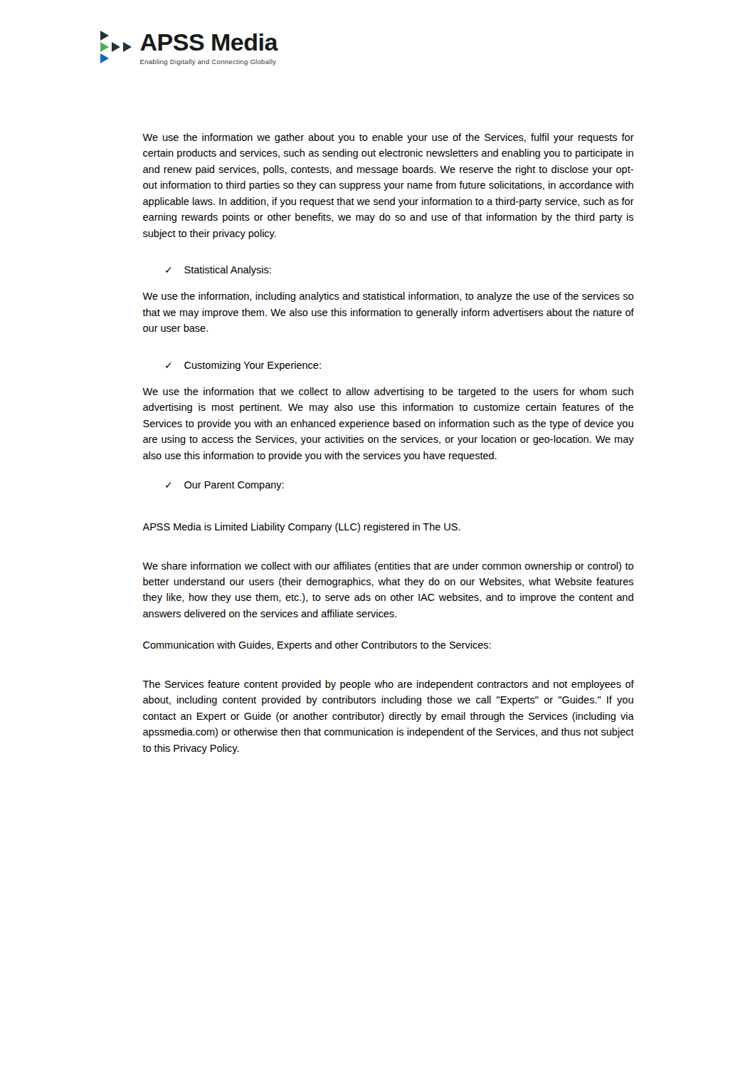APSS Media
Enabling Digitally and Connecting Globally
We use the information we gather about you to enable your use of the Services, fulfil your requests for certain products and services, such as sending out electronic newsletters and enabling you to participate in and renew paid services, polls, contests, and message boards. We reserve the right to disclose your opt-out information to third parties so they can suppress your name from future solicitations, in accordance with applicable laws. In addition, if you request that we send your information to a third-party service, such as for earning rewards points or other benefits, we may do so and use of that information by the third party is subject to their privacy policy.
Statistical Analysis:
We use the information, including analytics and statistical information, to analyze the use of the services so that we may improve them. We also use this information to generally inform advertisers about the nature of our user base.
Customizing Your Experience:
We use the information that we collect to allow advertising to be targeted to the users for whom such advertising is most pertinent. We may also use this information to customize certain features of the Services to provide you with an enhanced experience based on information such as the type of device you are using to access the Services, your activities on the services, or your location or geo-location. We may also use this information to provide you with the services you have requested.
Our Parent Company:
APSS Media is Limited Liability Company (LLC) registered in The US.
We share information we collect with our affiliates (entities that are under common ownership or control) to better understand our users (their demographics, what they do on our Websites, what Website features they like, how they use them, etc.), to serve ads on other IAC websites, and to improve the content and answers delivered on the services and affiliate services.
Communication with Guides, Experts and other Contributors to the Services:
The Services feature content provided by people who are independent contractors and not employees of about, including content provided by contributors including those we call "Experts" or "Guides." If you contact an Expert or Guide (or another contributor) directly by email through the Services (including via apssmedia.com) or otherwise then that communication is independent of the Services, and thus not subject to this Privacy Policy.